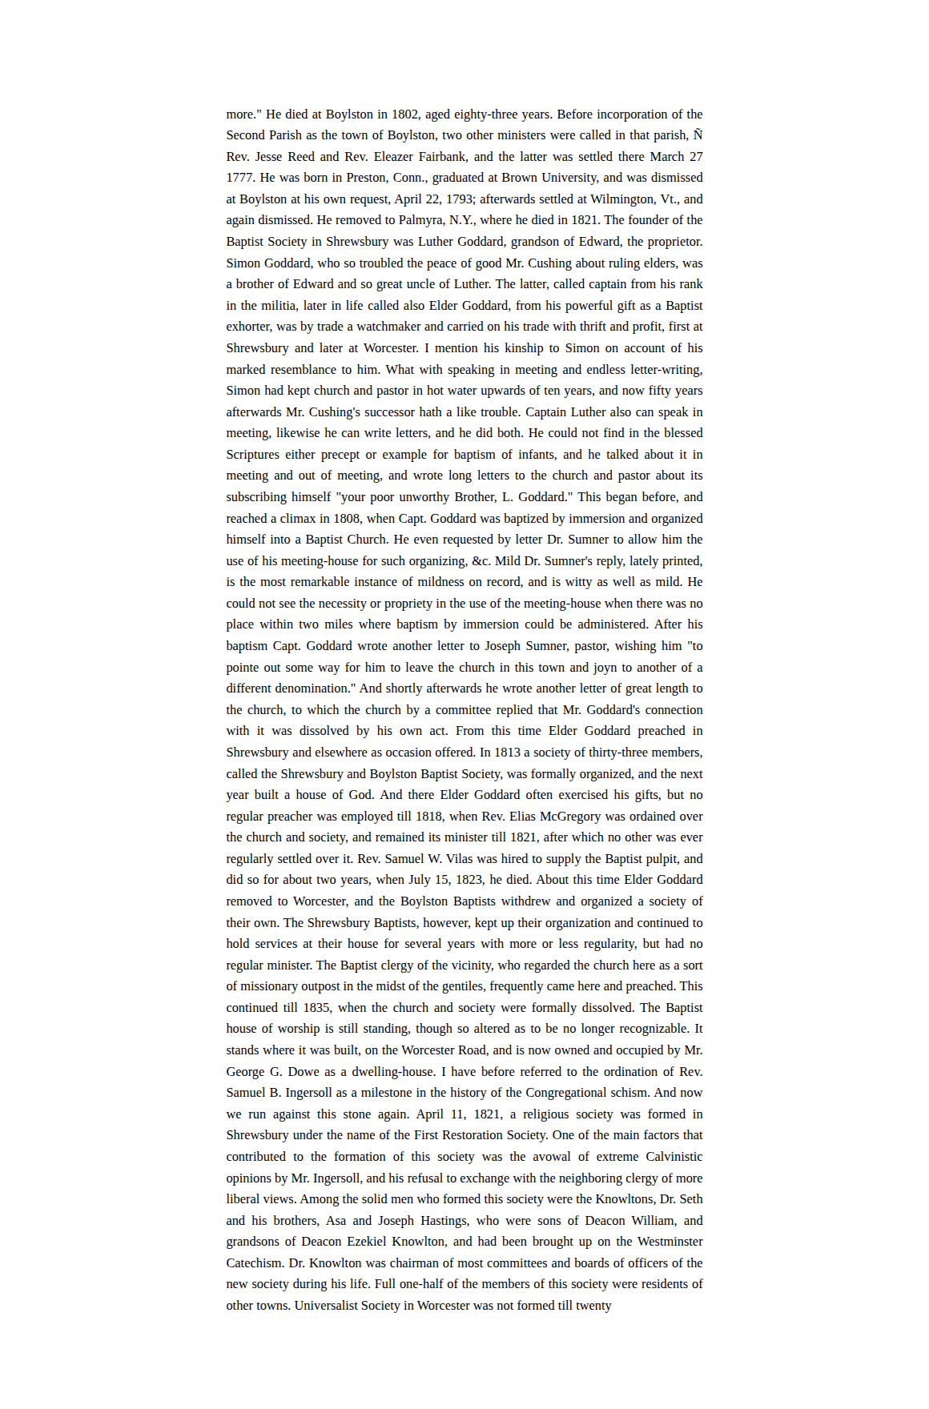more." He died at Boylston in 1802, aged eighty-three years. Before incorporation of the Second Parish as the town of Boylston, two other ministers were called in that parish, Ñ Rev. Jesse Reed and Rev. Eleazer Fairbank, and the latter was settled there March 27 1777. He was born in Preston, Conn., graduated at Brown University, and was dismissed at Boylston at his own request, April 22, 1793; afterwards settled at Wilmington, Vt., and again dismissed. He removed to Palmyra, N.Y., where he died in 1821. The founder of the Baptist Society in Shrewsbury was Luther Goddard, grandson of Edward, the proprietor. Simon Goddard, who so troubled the peace of good Mr. Cushing about ruling elders, was a brother of Edward and so great uncle of Luther. The latter, called captain from his rank in the militia, later in life called also Elder Goddard, from his powerful gift as a Baptist exhorter, was by trade a watchmaker and carried on his trade with thrift and profit, first at Shrewsbury and later at Worcester. I mention his kinship to Simon on account of his marked resemblance to him. What with speaking in meeting and endless letter-writing, Simon had kept church and pastor in hot water upwards of ten years, and now fifty years afterwards Mr. Cushing's successor hath a like trouble. Captain Luther also can speak in meeting, likewise he can write letters, and he did both. He could not find in the blessed Scriptures either precept or example for baptism of infants, and he talked about it in meeting and out of meeting, and wrote long letters to the church and pastor about its subscribing himself "your poor unworthy Brother, L. Goddard." This began before, and reached a climax in 1808, when Capt. Goddard was baptized by immersion and organized himself into a Baptist Church. He even requested by letter Dr. Sumner to allow him the use of his meeting-house for such organizing, &c. Mild Dr. Sumner's reply, lately printed, is the most remarkable instance of mildness on record, and is witty as well as mild. He could not see the necessity or propriety in the use of the meeting-house when there was no place within two miles where baptism by immersion could be administered. After his baptism Capt. Goddard wrote another letter to Joseph Sumner, pastor, wishing him "to pointe out some way for him to leave the church in this town and joyn to another of a different denomination." And shortly afterwards he wrote another letter of great length to the church, to which the church by a committee replied that Mr. Goddard's connection with it was dissolved by his own act. From this time Elder Goddard preached in Shrewsbury and elsewhere as occasion offered. In 1813 a society of thirty-three members, called the Shrewsbury and Boylston Baptist Society, was formally organized, and the next year built a house of God. And there Elder Goddard often exercised his gifts, but no regular preacher was employed till 1818, when Rev. Elias McGregory was ordained over the church and society, and remained its minister till 1821, after which no other was ever regularly settled over it. Rev. Samuel W. Vilas was hired to supply the Baptist pulpit, and did so for about two years, when July 15, 1823, he died. About this time Elder Goddard removed to Worcester, and the Boylston Baptists withdrew and organized a society of their own. The Shrewsbury Baptists, however, kept up their organization and continued to hold services at their house for several years with more or less regularity, but had no regular minister. The Baptist clergy of the vicinity, who regarded the church here as a sort of missionary outpost in the midst of the gentiles, frequently came here and preached. This continued till 1835, when the church and society were formally dissolved. The Baptist house of worship is still standing, though so altered as to be no longer recognizable. It stands where it was built, on the Worcester Road, and is now owned and occupied by Mr. George G. Dowe as a dwelling-house. I have before referred to the ordination of Rev. Samuel B. Ingersoll as a milestone in the history of the Congregational schism. And now we run against this stone again. April 11, 1821, a religious society was formed in Shrewsbury under the name of the First Restoration Society. One of the main factors that contributed to the formation of this society was the avowal of extreme Calvinistic opinions by Mr. Ingersoll, and his refusal to exchange with the neighboring clergy of more liberal views. Among the solid men who formed this society were the Knowltons, Dr. Seth and his brothers, Asa and Joseph Hastings, who were sons of Deacon William, and grandsons of Deacon Ezekiel Knowlton, and had been brought up on the Westminster Catechism. Dr. Knowlton was chairman of most committees and boards of officers of the new society during his life. Full one-half of the members of this society were residents of other towns. Universalist Society in Worcester was not formed till twenty